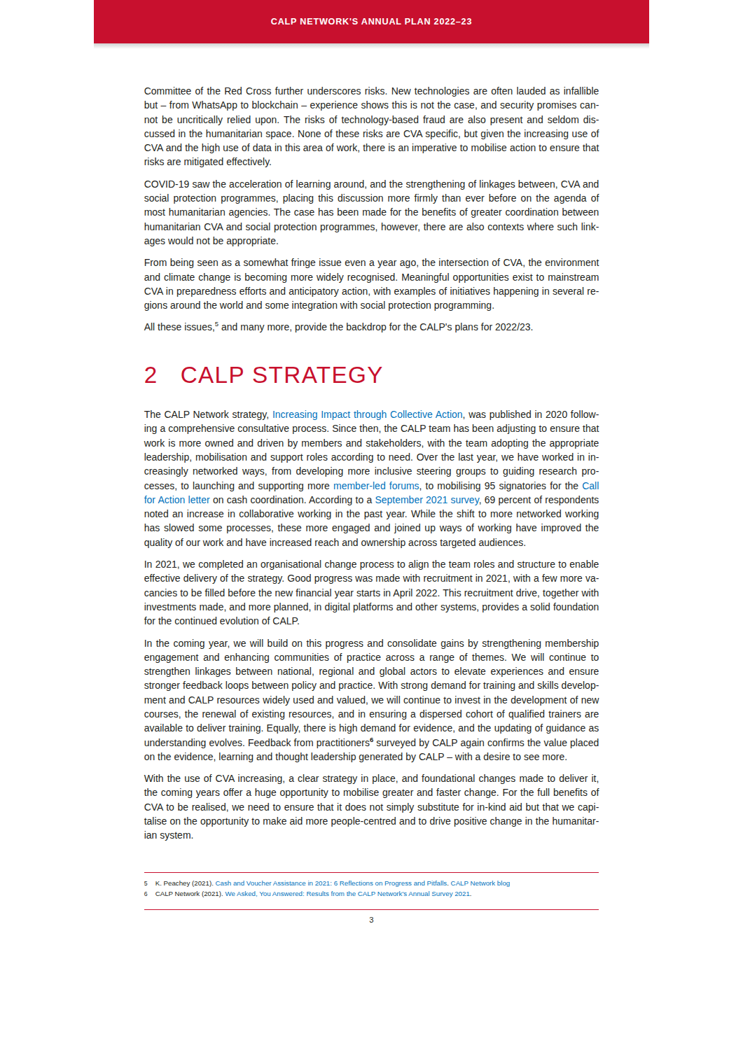CALP Network's Annual Plan 2022–23
Committee of the Red Cross further underscores risks. New technologies are often lauded as infallible but – from WhatsApp to blockchain – experience shows this is not the case, and security promises cannot be uncritically relied upon. The risks of technology-based fraud are also present and seldom discussed in the humanitarian space. None of these risks are CVA specific, but given the increasing use of CVA and the high use of data in this area of work, there is an imperative to mobilise action to ensure that risks are mitigated effectively.
COVID-19 saw the acceleration of learning around, and the strengthening of linkages between, CVA and social protection programmes, placing this discussion more firmly than ever before on the agenda of most humanitarian agencies. The case has been made for the benefits of greater coordination between humanitarian CVA and social protection programmes, however, there are also contexts where such linkages would not be appropriate.
From being seen as a somewhat fringe issue even a year ago, the intersection of CVA, the environment and climate change is becoming more widely recognised. Meaningful opportunities exist to mainstream CVA in preparedness efforts and anticipatory action, with examples of initiatives happening in several regions around the world and some integration with social protection programming.
All these issues,5 and many more, provide the backdrop for the CALP's plans for 2022/23.
2 CALP STRATEGY
The CALP Network strategy, Increasing Impact through Collective Action, was published in 2020 following a comprehensive consultative process. Since then, the CALP team has been adjusting to ensure that work is more owned and driven by members and stakeholders, with the team adopting the appropriate leadership, mobilisation and support roles according to need. Over the last year, we have worked in increasingly networked ways, from developing more inclusive steering groups to guiding research processes, to launching and supporting more member-led forums, to mobilising 95 signatories for the Call for Action letter on cash coordination. According to a September 2021 survey, 69 percent of respondents noted an increase in collaborative working in the past year. While the shift to more networked working has slowed some processes, these more engaged and joined up ways of working have improved the quality of our work and have increased reach and ownership across targeted audiences.
In 2021, we completed an organisational change process to align the team roles and structure to enable effective delivery of the strategy. Good progress was made with recruitment in 2021, with a few more vacancies to be filled before the new financial year starts in April 2022. This recruitment drive, together with investments made, and more planned, in digital platforms and other systems, provides a solid foundation for the continued evolution of CALP.
In the coming year, we will build on this progress and consolidate gains by strengthening membership engagement and enhancing communities of practice across a range of themes. We will continue to strengthen linkages between national, regional and global actors to elevate experiences and ensure stronger feedback loops between policy and practice. With strong demand for training and skills development and CALP resources widely used and valued, we will continue to invest in the development of new courses, the renewal of existing resources, and in ensuring a dispersed cohort of qualified trainers are available to deliver training. Equally, there is high demand for evidence, and the updating of guidance as understanding evolves. Feedback from practitioners6 surveyed by CALP again confirms the value placed on the evidence, learning and thought leadership generated by CALP – with a desire to see more.
With the use of CVA increasing, a clear strategy in place, and foundational changes made to deliver it, the coming years offer a huge opportunity to mobilise greater and faster change. For the full benefits of CVA to be realised, we need to ensure that it does not simply substitute for in-kind aid but that we capitalise on the opportunity to make aid more people-centred and to drive positive change in the humanitarian system.
5 K. Peachey (2021). Cash and Voucher Assistance in 2021: 6 Reflections on Progress and Pitfalls. CALP Network blog
6 CALP Network (2021). We Asked, You Answered: Results from the CALP Network's Annual Survey 2021.
3